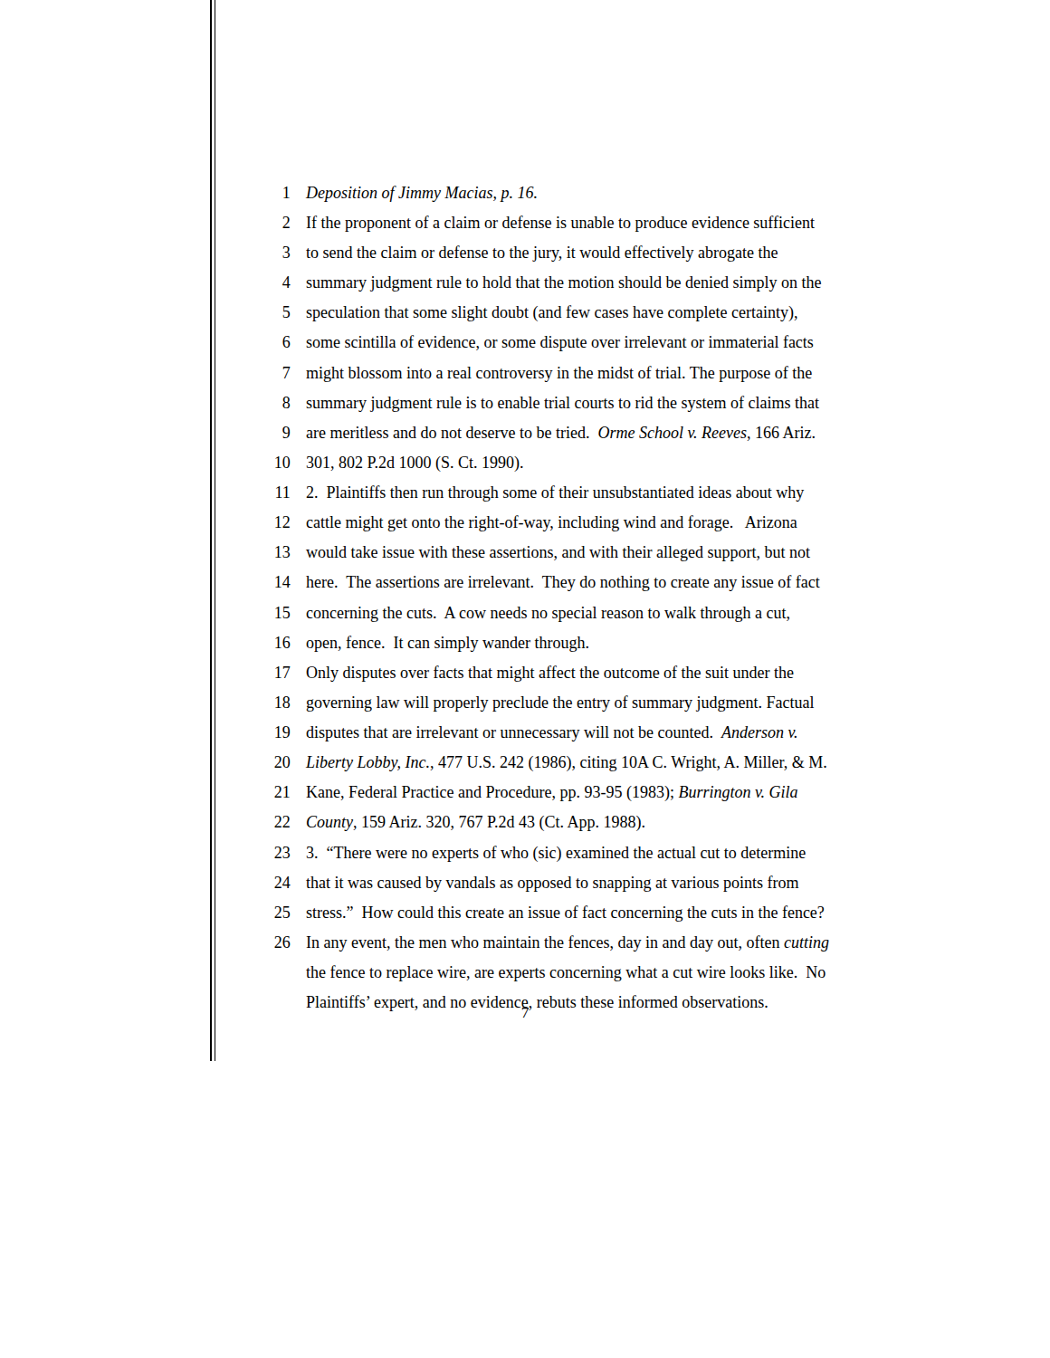1
2
3
4
5
6
7
8
9
10
11
12
13
14
15
16
17
18
19
20
21
22
23
24
25
26
Deposition of Jimmy Macias, p. 16.
If the proponent of a claim or defense is unable to produce evidence sufficient to send the claim or defense to the jury, it would effectively abrogate the summary judgment rule to hold that the motion should be denied simply on the speculation that some slight doubt (and few cases have complete certainty), some scintilla of evidence, or some dispute over irrelevant or immaterial facts might blossom into a real controversy in the midst of trial. The purpose of the summary judgment rule is to enable trial courts to rid the system of claims that are meritless and do not deserve to be tried. Orme School v. Reeves, 166 Ariz. 301, 802 P.2d 1000 (S. Ct. 1990).
2. Plaintiffs then run through some of their unsubstantiated ideas about why cattle might get onto the right-of-way, including wind and forage. Arizona would take issue with these assertions, and with their alleged support, but not here. The assertions are irrelevant. They do nothing to create any issue of fact concerning the cuts. A cow needs no special reason to walk through a cut, open, fence. It can simply wander through.
Only disputes over facts that might affect the outcome of the suit under the governing law will properly preclude the entry of summary judgment. Factual disputes that are irrelevant or unnecessary will not be counted. Anderson v. Liberty Lobby, Inc., 477 U.S. 242 (1986), citing 10A C. Wright, A. Miller, & M. Kane, Federal Practice and Procedure, pp. 93-95 (1983); Burrington v. Gila County, 159 Ariz. 320, 767 P.2d 43 (Ct. App. 1988).
3. “There were no experts of who (sic) examined the actual cut to determine that it was caused by vandals as opposed to snapping at various points from stress.” How could this create an issue of fact concerning the cuts in the fence? In any event, the men who maintain the fences, day in and day out, often cutting the fence to replace wire, are experts concerning what a cut wire looks like. No Plaintiffs’ expert, and no evidence, rebuts these informed observations.
7